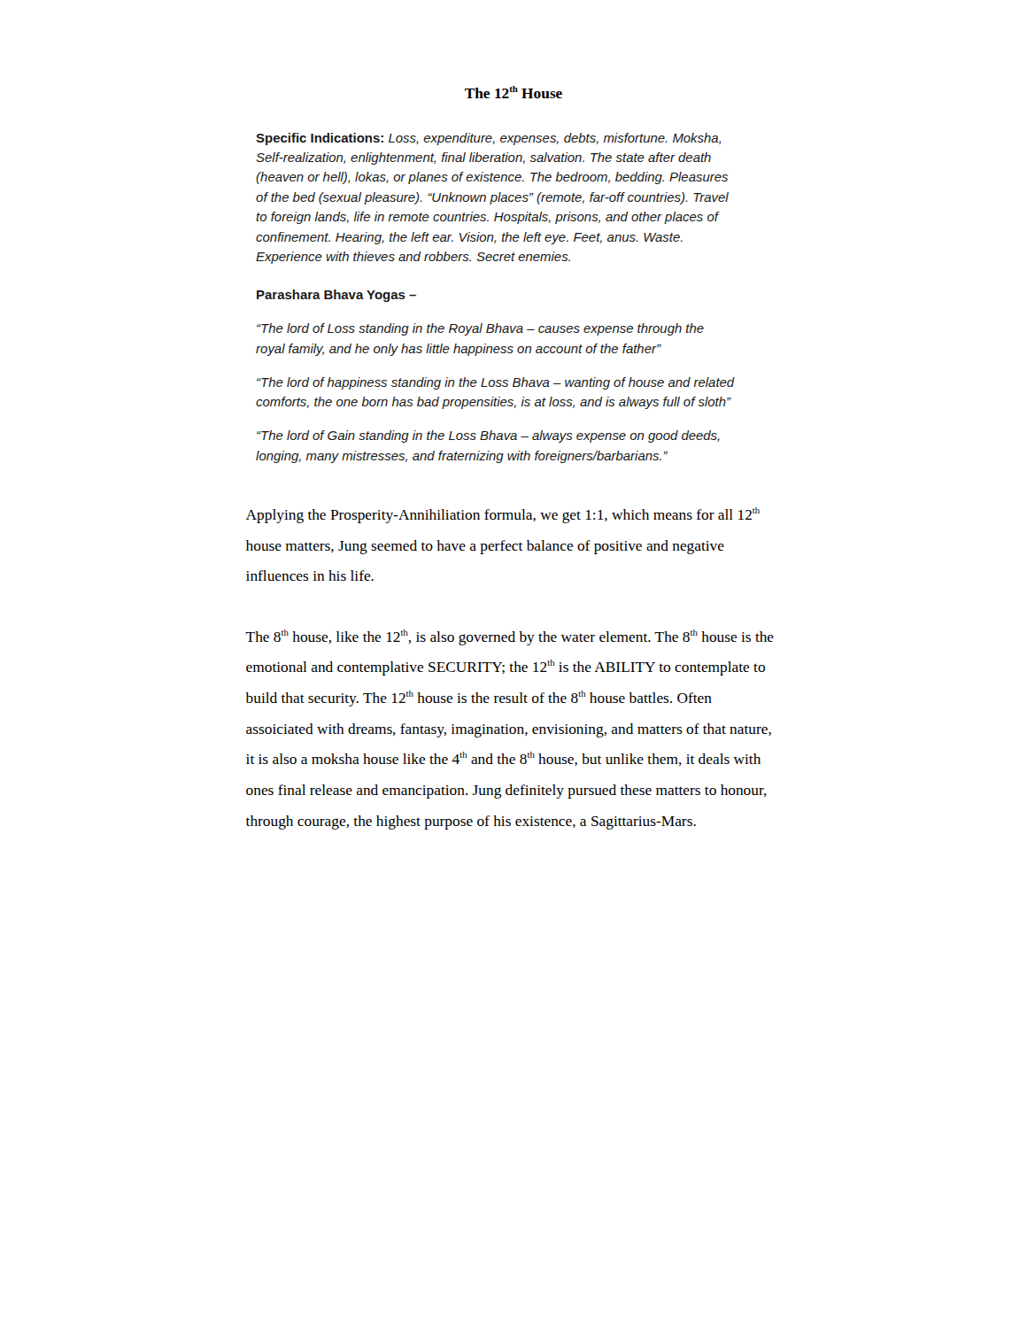The 12th House
Specific Indications: Loss, expenditure, expenses, debts, misfortune. Moksha, Self-realization, enlightenment, final liberation, salvation. The state after death (heaven or hell), lokas, or planes of existence. The bedroom, bedding. Pleasures of the bed (sexual pleasure). “Unknown places” (remote, far-off countries). Travel to foreign lands, life in remote countries. Hospitals, prisons, and other places of confinement. Hearing, the left ear. Vision, the left eye. Feet, anus. Waste. Experience with thieves and robbers. Secret enemies.
Parashara Bhava Yogas –
“The lord of Loss standing in the Royal Bhava – causes expense through the royal family, and he only has little happiness on account of the father”
“The lord of happiness standing in the Loss Bhava – wanting of house and related comforts, the one born has bad propensities, is at loss, and is always full of sloth”
“The lord of Gain standing in the Loss Bhava – always expense on good deeds, longing, many mistresses, and fraternizing with foreigners/barbarians.”
Applying the Prosperity-Annihiliation formula, we get 1:1, which means for all 12th house matters, Jung seemed to have a perfect balance of positive and negative influences in his life.
The 8th house, like the 12th, is also governed by the water element. The 8th house is the emotional and contemplative SECURITY; the 12th is the ABILITY to contemplate to build that security. The 12th house is the result of the 8th house battles. Often assoiciated with dreams, fantasy, imagination, envisioning, and matters of that nature, it is also a moksha house like the 4th and the 8th house, but unlike them, it deals with ones final release and emancipation. Jung definitely pursued these matters to honour, through courage, the highest purpose of his existence, a Sagittarius-Mars.